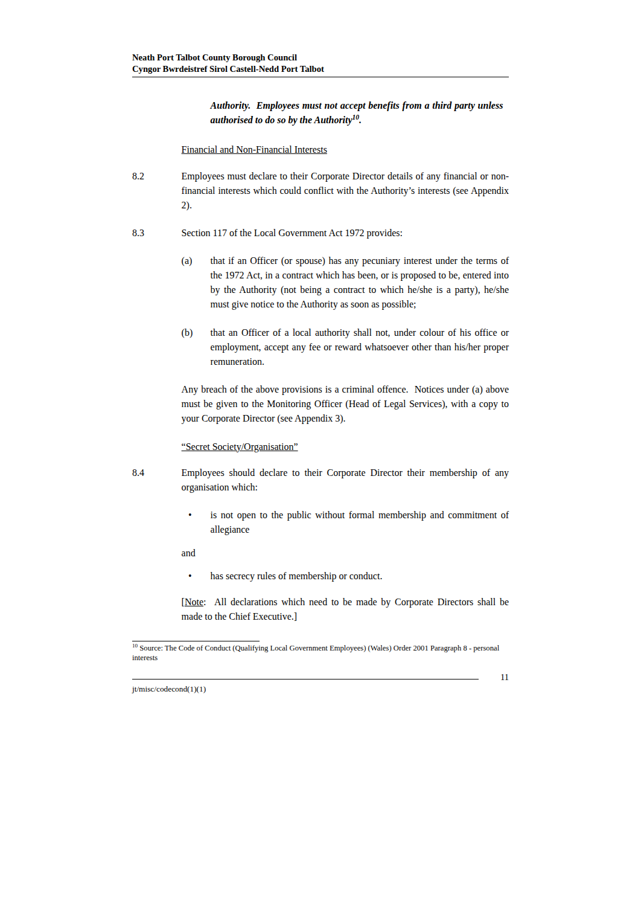Neath Port Talbot County Borough Council
Cyngor Bwrdeistref Sirol Castell-Nedd Port Talbot
Authority. Employees must not accept benefits from a third party unless authorised to do so by the Authority10.
Financial and Non-Financial Interests
8.2
Employees must declare to their Corporate Director details of any financial or non-financial interests which could conflict with the Authority’s interests (see Appendix 2).
8.3
Section 117 of the Local Government Act 1972 provides:
(a)
that if an Officer (or spouse) has any pecuniary interest under the terms of the 1972 Act, in a contract which has been, or is proposed to be, entered into by the Authority (not being a contract to which he/she is a party), he/she must give notice to the Authority as soon as possible;
(b)
that an Officer of a local authority shall not, under colour of his office or employment, accept any fee or reward whatsoever other than his/her proper remuneration.
Any breach of the above provisions is a criminal offence. Notices under (a) above must be given to the Monitoring Officer (Head of Legal Services), with a copy to your Corporate Director (see Appendix 3).
“Secret Society/Organisation”
8.4
Employees should declare to their Corporate Director their membership of any organisation which:
•
is not open to the public without formal membership and commitment of allegiance
and
•
has secrecy rules of membership or conduct.
[Note: All declarations which need to be made by Corporate Directors shall be made to the Chief Executive.]
10 Source: The Code of Conduct (Qualifying Local Government Employees) (Wales) Order 2001 Paragraph 8 - personal interests
11
jt/misc/codecond(1)(1)